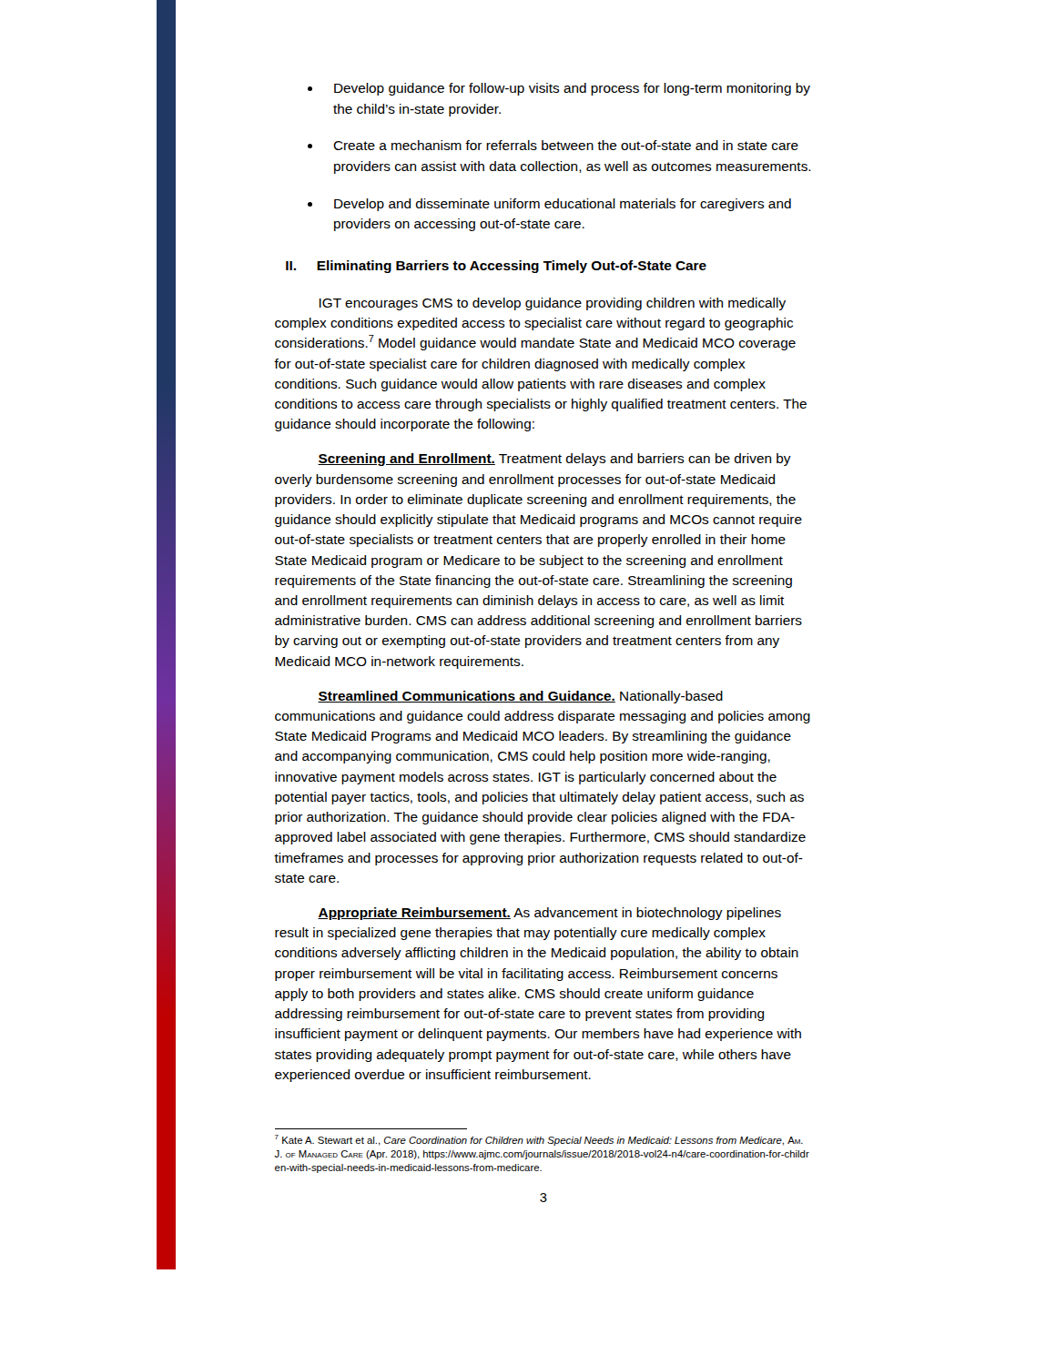Develop guidance for follow-up visits and process for long-term monitoring by the child’s in-state provider.
Create a mechanism for referrals between the out-of-state and in state care providers can assist with data collection, as well as outcomes measurements.
Develop and disseminate uniform educational materials for caregivers and providers on accessing out-of-state care.
Eliminating Barriers to Accessing Timely Out-of-State Care
IGT encourages CMS to develop guidance providing children with medically complex conditions expedited access to specialist care without regard to geographic considerations.7 Model guidance would mandate State and Medicaid MCO coverage for out-of-state specialist care for children diagnosed with medically complex conditions. Such guidance would allow patients with rare diseases and complex conditions to access care through specialists or highly qualified treatment centers. The guidance should incorporate the following:
Screening and Enrollment. Treatment delays and barriers can be driven by overly burdensome screening and enrollment processes for out-of-state Medicaid providers. In order to eliminate duplicate screening and enrollment requirements, the guidance should explicitly stipulate that Medicaid programs and MCOs cannot require out-of-state specialists or treatment centers that are properly enrolled in their home State Medicaid program or Medicare to be subject to the screening and enrollment requirements of the State financing the out-of-state care. Streamlining the screening and enrollment requirements can diminish delays in access to care, as well as limit administrative burden. CMS can address additional screening and enrollment barriers by carving out or exempting out-of-state providers and treatment centers from any Medicaid MCO in-network requirements.
Streamlined Communications and Guidance. Nationally-based communications and guidance could address disparate messaging and policies among State Medicaid Programs and Medicaid MCO leaders. By streamlining the guidance and accompanying communication, CMS could help position more wide-ranging, innovative payment models across states. IGT is particularly concerned about the potential payer tactics, tools, and policies that ultimately delay patient access, such as prior authorization. The guidance should provide clear policies aligned with the FDA-approved label associated with gene therapies. Furthermore, CMS should standardize timeframes and processes for approving prior authorization requests related to out-of-state care.
Appropriate Reimbursement. As advancement in biotechnology pipelines result in specialized gene therapies that may potentially cure medically complex conditions adversely afflicting children in the Medicaid population, the ability to obtain proper reimbursement will be vital in facilitating access. Reimbursement concerns apply to both providers and states alike. CMS should create uniform guidance addressing reimbursement for out-of-state care to prevent states from providing insufficient payment or delinquent payments. Our members have had experience with states providing adequately prompt payment for out-of-state care, while others have experienced overdue or insufficient reimbursement.
7 Kate A. Stewart et al., Care Coordination for Children with Special Needs in Medicaid: Lessons from Medicare, Am. J. of Managed Care (Apr. 2018), https://www.ajmc.com/journals/issue/2018/2018-vol24-n4/care-coordination-for-children-with-special-needs-in-medicaid-lessons-from-medicare.
3